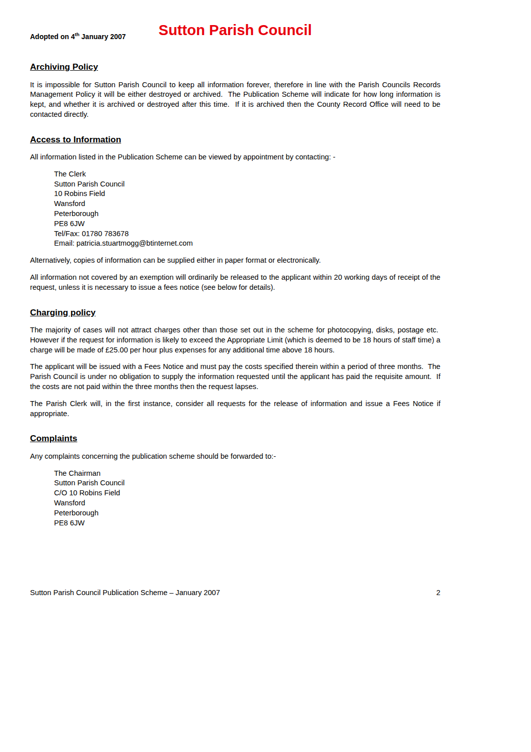Sutton Parish Council
Adopted on 4th January 2007
Archiving Policy
It is impossible for Sutton Parish Council to keep all information forever, therefore in line with the Parish Councils Records Management Policy it will be either destroyed or archived. The Publication Scheme will indicate for how long information is kept, and whether it is archived or destroyed after this time. If it is archived then the County Record Office will need to be contacted directly.
Access to Information
All information listed in the Publication Scheme can be viewed by appointment by contacting: -
The Clerk
Sutton Parish Council
10 Robins Field
Wansford
Peterborough
PE8 6JW
Tel/Fax: 01780 783678
Email: patricia.stuartmogg@btinternet.com
Alternatively, copies of information can be supplied either in paper format or electronically.
All information not covered by an exemption will ordinarily be released to the applicant within 20 working days of receipt of the request, unless it is necessary to issue a fees notice (see below for details).
Charging policy
The majority of cases will not attract charges other than those set out in the scheme for photocopying, disks, postage etc. However if the request for information is likely to exceed the Appropriate Limit (which is deemed to be 18 hours of staff time) a charge will be made of £25.00 per hour plus expenses for any additional time above 18 hours.
The applicant will be issued with a Fees Notice and must pay the costs specified therein within a period of three months. The Parish Council is under no obligation to supply the information requested until the applicant has paid the requisite amount. If the costs are not paid within the three months then the request lapses.
The Parish Clerk will, in the first instance, consider all requests for the release of information and issue a Fees Notice if appropriate.
Complaints
Any complaints concerning the publication scheme should be forwarded to:-
The Chairman
Sutton Parish Council
C/O 10 Robins Field
Wansford
Peterborough
PE8 6JW
Sutton Parish Council Publication Scheme – January 2007 2